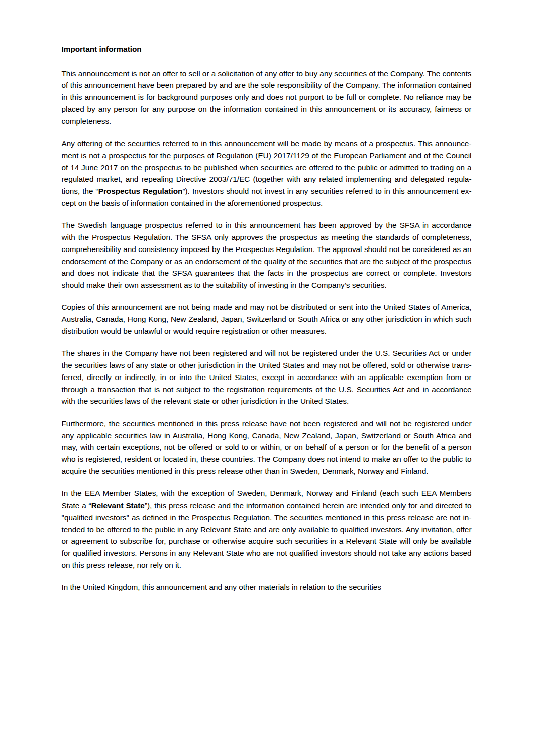Important information
This announcement is not an offer to sell or a solicitation of any offer to buy any securities of the Company. The contents of this announcement have been prepared by and are the sole responsibility of the Company. The information contained in this announcement is for background purposes only and does not purport to be full or complete. No reliance may be placed by any person for any purpose on the information contained in this announcement or its accuracy, fairness or completeness.
Any offering of the securities referred to in this announcement will be made by means of a prospectus. This announcement is not a prospectus for the purposes of Regulation (EU) 2017/1129 of the European Parliament and of the Council of 14 June 2017 on the prospectus to be published when securities are offered to the public or admitted to trading on a regulated market, and repealing Directive 2003/71/EC (together with any related implementing and delegated regulations, the “Prospectus Regulation”). Investors should not invest in any securities referred to in this announcement except on the basis of information contained in the aforementioned prospectus.
The Swedish language prospectus referred to in this announcement has been approved by the SFSA in accordance with the Prospectus Regulation. The SFSA only approves the prospectus as meeting the standards of completeness, comprehensibility and consistency imposed by the Prospectus Regulation. The approval should not be considered as an endorsement of the Company or as an endorsement of the quality of the securities that are the subject of the prospectus and does not indicate that the SFSA guarantees that the facts in the prospectus are correct or complete. Investors should make their own assessment as to the suitability of investing in the Company’s securities.
Copies of this announcement are not being made and may not be distributed or sent into the United States of America, Australia, Canada, Hong Kong, New Zealand, Japan, Switzerland or South Africa or any other jurisdiction in which such distribution would be unlawful or would require registration or other measures.
The shares in the Company have not been registered and will not be registered under the U.S. Securities Act or under the securities laws of any state or other jurisdiction in the United States and may not be offered, sold or otherwise transferred, directly or indirectly, in or into the United States, except in accordance with an applicable exemption from or through a transaction that is not subject to the registration requirements of the U.S. Securities Act and in accordance with the securities laws of the relevant state or other jurisdiction in the United States.
Furthermore, the securities mentioned in this press release have not been registered and will not be registered under any applicable securities law in Australia, Hong Kong, Canada, New Zealand, Japan, Switzerland or South Africa and may, with certain exceptions, not be offered or sold to or within, or on behalf of a person or for the benefit of a person who is registered, resident or located in, these countries. The Company does not intend to make an offer to the public to acquire the securities mentioned in this press release other than in Sweden, Denmark, Norway and Finland.
In the EEA Member States, with the exception of Sweden, Denmark, Norway and Finland (each such EEA Members State a “Relevant State”), this press release and the information contained herein are intended only for and directed to "qualified investors" as defined in the Prospectus Regulation. The securities mentioned in this press release are not intended to be offered to the public in any Relevant State and are only available to qualified investors. Any invitation, offer or agreement to subscribe for, purchase or otherwise acquire such securities in a Relevant State will only be available for qualified investors. Persons in any Relevant State who are not qualified investors should not take any actions based on this press release, nor rely on it.
In the United Kingdom, this announcement and any other materials in relation to the securities